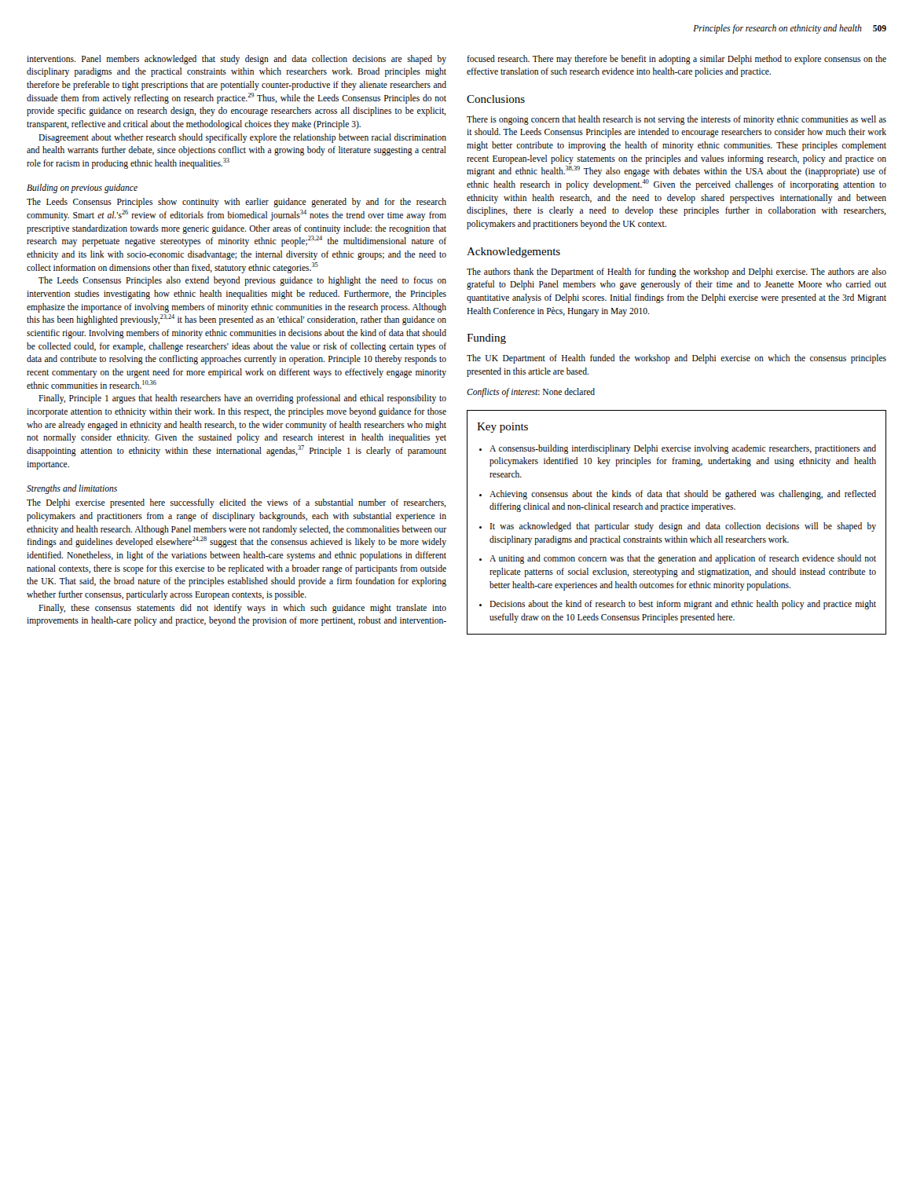Principles for research on ethnicity and health 509
interventions. Panel members acknowledged that study design and data collection decisions are shaped by disciplinary paradigms and the practical constraints within which researchers work. Broad principles might therefore be preferable to tight prescriptions that are potentially counter-productive if they alienate researchers and dissuade them from actively reflecting on research practice.29 Thus, while the Leeds Consensus Principles do not provide specific guidance on research design, they do encourage researchers across all disciplines to be explicit, transparent, reflective and critical about the methodological choices they make (Principle 3).
Disagreement about whether research should specifically explore the relationship between racial discrimination and health warrants further debate, since objections conflict with a growing body of literature suggesting a central role for racism in producing ethnic health inequalities.33
Building on previous guidance
The Leeds Consensus Principles show continuity with earlier guidance generated by and for the research community. Smart et al.'s26 review of editorials from biomedical journals34 notes the trend over time away from prescriptive standardization towards more generic guidance. Other areas of continuity include: the recognition that research may perpetuate negative stereotypes of minority ethnic people;23,24 the multidimensional nature of ethnicity and its link with socio-economic disadvantage; the internal diversity of ethnic groups; and the need to collect information on dimensions other than fixed, statutory ethnic categories.35
The Leeds Consensus Principles also extend beyond previous guidance to highlight the need to focus on intervention studies investigating how ethnic health inequalities might be reduced. Furthermore, the Principles emphasize the importance of involving members of minority ethnic communities in the research process. Although this has been highlighted previously,23,24 it has been presented as an 'ethical' consideration, rather than guidance on scientific rigour. Involving members of minority ethnic communities in decisions about the kind of data that should be collected could, for example, challenge researchers' ideas about the value or risk of collecting certain types of data and contribute to resolving the conflicting approaches currently in operation. Principle 10 thereby responds to recent commentary on the urgent need for more empirical work on different ways to effectively engage minority ethnic communities in research.10,36
Finally, Principle 1 argues that health researchers have an overriding professional and ethical responsibility to incorporate attention to ethnicity within their work. In this respect, the principles move beyond guidance for those who are already engaged in ethnicity and health research, to the wider community of health researchers who might not normally consider ethnicity. Given the sustained policy and research interest in health inequalities yet disappointing attention to ethnicity within these international agendas,37 Principle 1 is clearly of paramount importance.
Strengths and limitations
The Delphi exercise presented here successfully elicited the views of a substantial number of researchers, policymakers and practitioners from a range of disciplinary backgrounds, each with substantial experience in ethnicity and health research. Although Panel members were not randomly selected, the commonalities between our findings and guidelines developed elsewhere24,28 suggest that the consensus achieved is likely to be more widely identified. Nonetheless, in light of the variations between health-care systems and ethnic populations in different national contexts, there is scope for this exercise to be replicated with a broader range of participants from outside the UK. That said, the broad nature of the principles established should provide a firm foundation for exploring whether further consensus, particularly across European contexts, is possible.
Finally, these consensus statements did not identify ways in which such guidance might translate into improvements in health-care policy and practice, beyond the provision of more pertinent, robust and intervention-focused research. There may therefore be benefit in adopting a similar Delphi method to explore consensus on the effective translation of such research evidence into health-care policies and practice.
Conclusions
There is ongoing concern that health research is not serving the interests of minority ethnic communities as well as it should. The Leeds Consensus Principles are intended to encourage researchers to consider how much their work might better contribute to improving the health of minority ethnic communities. These principles complement recent European-level policy statements on the principles and values informing research, policy and practice on migrant and ethnic health.38,39 They also engage with debates within the USA about the (inappropriate) use of ethnic health research in policy development.40 Given the perceived challenges of incorporating attention to ethnicity within health research, and the need to develop shared perspectives internationally and between disciplines, there is clearly a need to develop these principles further in collaboration with researchers, policymakers and practitioners beyond the UK context.
Acknowledgements
The authors thank the Department of Health for funding the workshop and Delphi exercise. The authors are also grateful to Delphi Panel members who gave generously of their time and to Jeanette Moore who carried out quantitative analysis of Delphi scores. Initial findings from the Delphi exercise were presented at the 3rd Migrant Health Conference in Pècs, Hungary in May 2010.
Funding
The UK Department of Health funded the workshop and Delphi exercise on which the consensus principles presented in this article are based.
Conflicts of interest: None declared
Key points
A consensus-building interdisciplinary Delphi exercise involving academic researchers, practitioners and policymakers identified 10 key principles for framing, undertaking and using ethnicity and health research.
Achieving consensus about the kinds of data that should be gathered was challenging, and reflected differing clinical and non-clinical research and practice imperatives.
It was acknowledged that particular study design and data collection decisions will be shaped by disciplinary paradigms and practical constraints within which all researchers work.
A uniting and common concern was that the generation and application of research evidence should not replicate patterns of social exclusion, stereotyping and stigmatization, and should instead contribute to better health-care experiences and health outcomes for ethnic minority populations.
Decisions about the kind of research to best inform migrant and ethnic health policy and practice might usefully draw on the 10 Leeds Consensus Principles presented here.